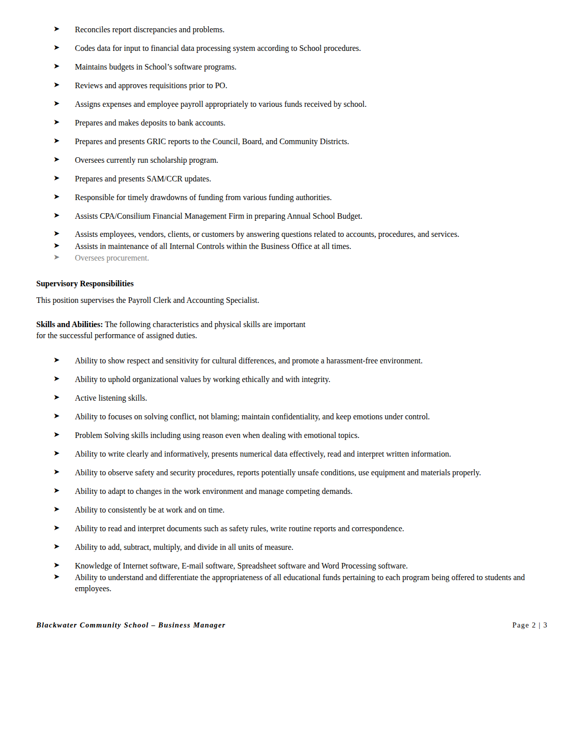Reconciles report discrepancies and problems.
Codes data for input to financial data processing system according to School procedures.
Maintains budgets in School’s software programs.
Reviews and approves requisitions prior to PO.
Assigns expenses and employee payroll appropriately to various funds received by school.
Prepares and makes deposits to bank accounts.
Prepares and presents GRIC reports to the Council, Board, and Community Districts.
Oversees currently run scholarship program.
Prepares and presents SAM/CCR updates.
Responsible for timely drawdowns of funding from various funding authorities.
Assists CPA/Consilium Financial Management Firm in preparing Annual School Budget.
Assists employees, vendors, clients, or customers by answering questions related to accounts, procedures, and services.
Assists in maintenance of all Internal Controls within the Business Office at all times.
Oversees procurement.
Supervisory Responsibilities
This position supervises the Payroll Clerk and Accounting Specialist.
Skills and Abilities: The following characteristics and physical skills are important
for the successful performance of assigned duties.
Ability to show respect and sensitivity for cultural differences, and promote a harassment-free environment.
Ability to uphold organizational values by working ethically and with integrity.
Active listening skills.
Ability to focuses on solving conflict, not blaming; maintain confidentiality, and keep emotions under control.
Problem Solving skills including using reason even when dealing with emotional topics.
Ability to write clearly and informatively, presents numerical data effectively, read and interpret written information.
Ability to observe safety and security procedures, reports potentially unsafe conditions, use equipment and materials properly.
Ability to adapt to changes in the work environment and manage competing demands.
Ability to consistently be at work and on time.
Ability to read and interpret documents such as safety rules, write routine reports and correspondence.
Ability to add, subtract, multiply, and divide in all units of measure.
Knowledge of Internet software, E-mail software, Spreadsheet software and Word Processing software.
Ability to understand and differentiate the appropriateness of all educational funds pertaining to each program being offered to students and employees.
Blackwater Community School – Business Manager Page 2 | 3